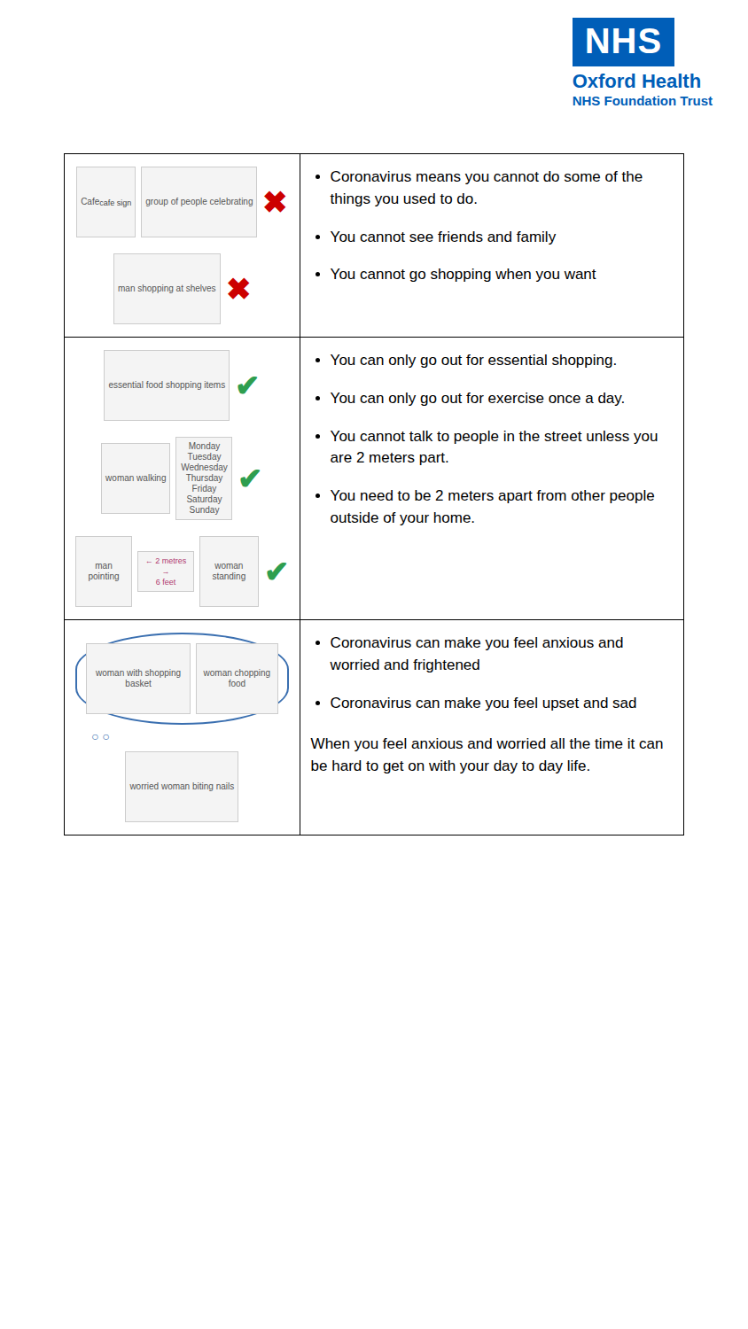NHS
Oxford Health NHS Foundation Trust
| Cafe cafe sign group of people celebrating ✖ man shopping at shelves ✖ | Coronavirus means you cannot do some of the things you used to do. You cannot see friends and family You cannot go shopping when you want |
| essential food shopping items ✔ woman walking Monday Tuesday Wednesday Thursday Friday Saturday Sunday ✔ man pointing ← 2 metres → 6 feet woman standing ✔ | You can only go out for essential shopping. You can only go out for exercise once a day. You cannot talk to people in the street unless you are 2 meters part. You need to be 2 meters apart from other people outside of your home. |
| woman with shopping basket woman chopping food ○ ○ worried woman biting nails | Coronavirus can make you feel anxious and worried and frightened Coronavirus can make you feel upset and sad When you feel anxious and worried all the time it can be hard to get on with your day to day life. |